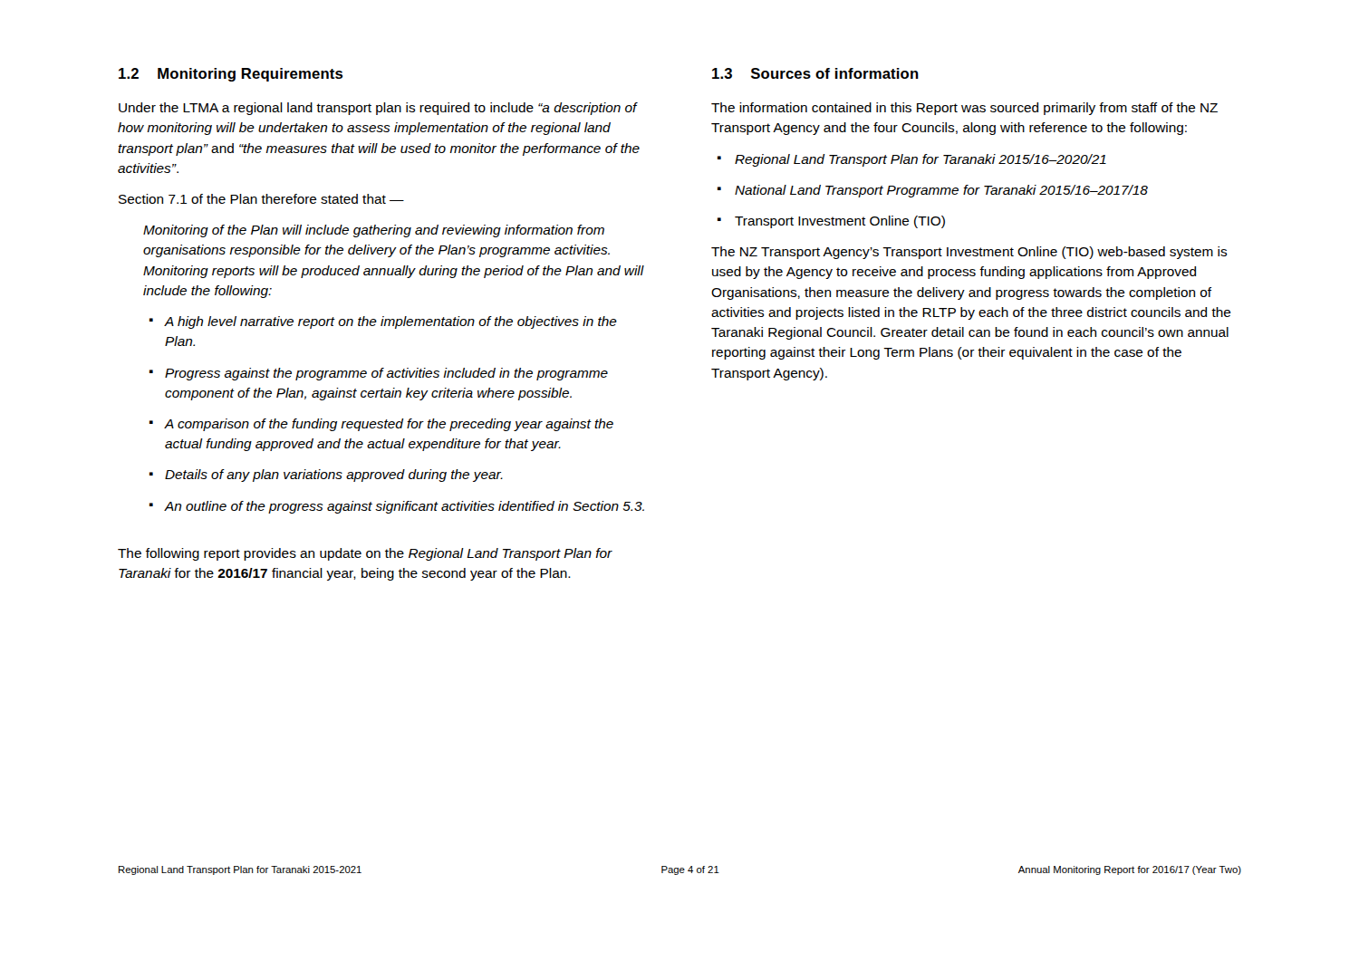1.2 Monitoring Requirements
Under the LTMA a regional land transport plan is required to include “a description of how monitoring will be undertaken to assess implementation of the regional land transport plan” and “the measures that will be used to monitor the performance of the activities”.
Section 7.1 of the Plan therefore stated that —
Monitoring of the Plan will include gathering and reviewing information from organisations responsible for the delivery of the Plan’s programme activities. Monitoring reports will be produced annually during the period of the Plan and will include the following:
A high level narrative report on the implementation of the objectives in the Plan.
Progress against the programme of activities included in the programme component of the Plan, against certain key criteria where possible.
A comparison of the funding requested for the preceding year against the actual funding approved and the actual expenditure for that year.
Details of any plan variations approved during the year.
An outline of the progress against significant activities identified in Section 5.3.
The following report provides an update on the Regional Land Transport Plan for Taranaki for the 2016/17 financial year, being the second year of the Plan.
1.3 Sources of information
The information contained in this Report was sourced primarily from staff of the NZ Transport Agency and the four Councils, along with reference to the following:
Regional Land Transport Plan for Taranaki 2015/16–2020/21
National Land Transport Programme for Taranaki 2015/16–2017/18
Transport Investment Online (TIO)
The NZ Transport Agency’s Transport Investment Online (TIO) web-based system is used by the Agency to receive and process funding applications from Approved Organisations, then measure the delivery and progress towards the completion of activities and projects listed in the RLTP by each of the three district councils and the Taranaki Regional Council. Greater detail can be found in each council’s own annual reporting against their Long Term Plans (or their equivalent in the case of the Transport Agency).
Regional Land Transport Plan for Taranaki 2015-2021
Page 4 of 21
Annual Monitoring Report for 2016/17 (Year Two)